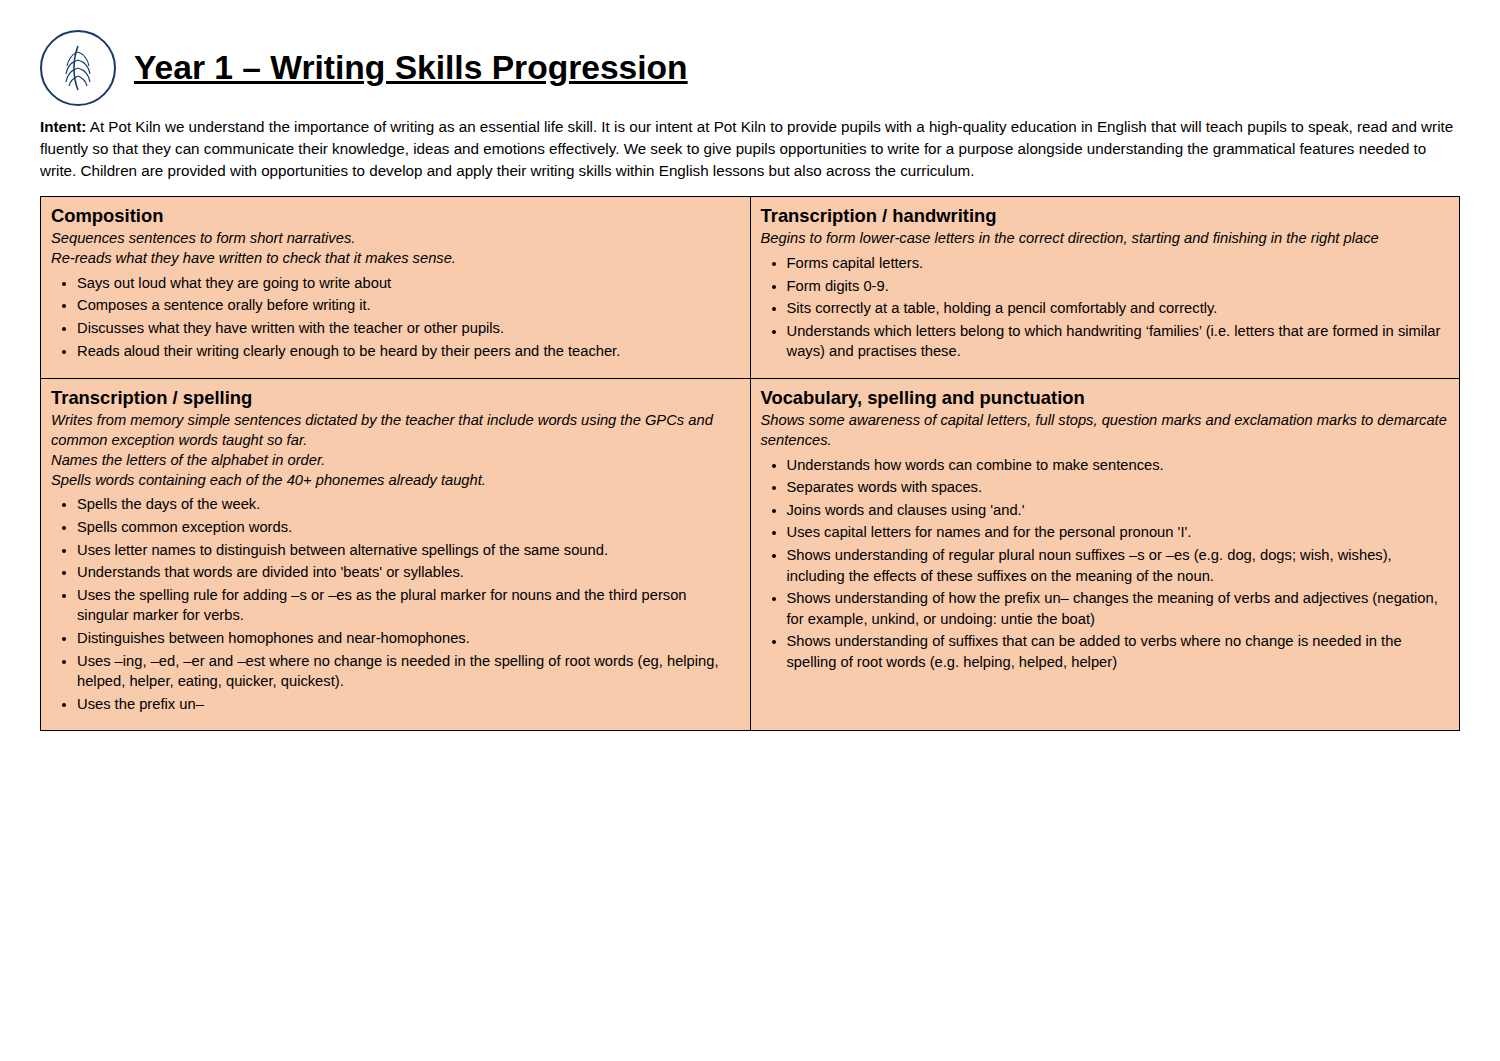Year 1 – Writing Skills Progression
Intent: At Pot Kiln we understand the importance of writing as an essential life skill. It is our intent at Pot Kiln to provide pupils with a high-quality education in English that will teach pupils to speak, read and write fluently so that they can communicate their knowledge, ideas and emotions effectively. We seek to give pupils opportunities to write for a purpose alongside understanding the grammatical features needed to write. Children are provided with opportunities to develop and apply their writing skills within English lessons but also across the curriculum.
| Composition Sequences sentences to form short narratives. Re-reads what they have written to check that it makes sense. Says out loud what they are going to write about Composes a sentence orally before writing it. Discusses what they have written with the teacher or other pupils. Reads aloud their writing clearly enough to be heard by their peers and the teacher. | Transcription / handwriting Begins to form lower-case letters in the correct direction, starting and finishing in the right place Forms capital letters. Form digits 0-9. Sits correctly at a table, holding a pencil comfortably and correctly. Understands which letters belong to which handwriting ‘families’ (i.e. letters that are formed in similar ways) and practises these. |
| Transcription / spelling Writes from memory simple sentences dictated by the teacher that include words using the GPCs and common exception words taught so far. Names the letters of the alphabet in order. Spells words containing each of the 40+ phonemes already taught. Spells the days of the week. Spells common exception words. Uses letter names to distinguish between alternative spellings of the same sound. Understands that words are divided into 'beats' or syllables. Uses the spelling rule for adding –s or –es as the plural marker for nouns and the third person singular marker for verbs. Distinguishes between homophones and near-homophones. Uses –ing, –ed, –er and –est where no change is needed in the spelling of root words (eg, helping, helped, helper, eating, quicker, quickest). Uses the prefix un– | Vocabulary, spelling and punctuation Shows some awareness of capital letters, full stops, question marks and exclamation marks to demarcate sentences. Understands how words can combine to make sentences. Separates words with spaces. Joins words and clauses using 'and.' Uses capital letters for names and for the personal pronoun 'I'. Shows understanding of regular plural noun suffixes –s or –es (e.g. dog, dogs; wish, wishes), including the effects of these suffixes on the meaning of the noun. Shows understanding of how the prefix un– changes the meaning of verbs and adjectives (negation, for example, unkind, or undoing: untie the boat) Shows understanding of suffixes that can be added to verbs where no change is needed in the spelling of root words (e.g. helping, helped, helper) |